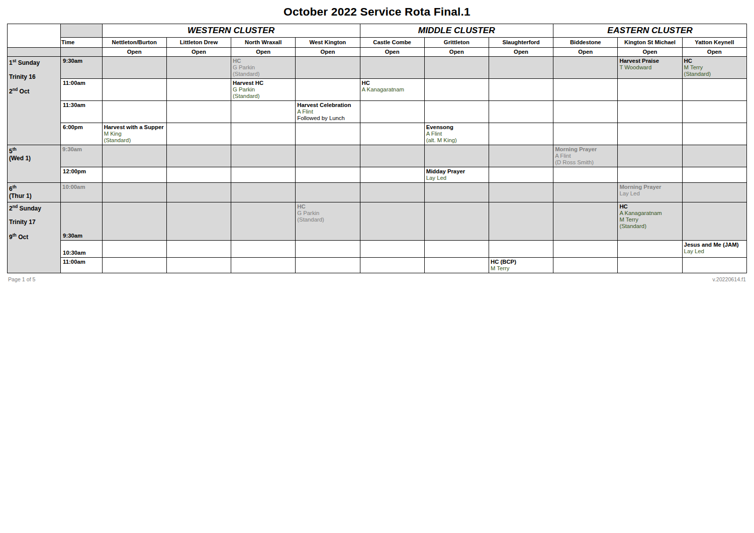October 2022 Service Rota Final.1
| | | WESTERN CLUSTER | MIDDLE CLUSTER | EASTERN CLUSTER |
| Time | Nettleton/Burton | Littleton Drew | North Wraxall | West Kington | Castle Combe | Grittleton | Slaughterford | Biddestone | Kington St Michael | Yatton Keynell |
| | | Open | Open | Open | Open | Open | Open | Open | Open | Open | Open |
| 1 st Sunday Trinity 16 2 nd Oct | 9:30am | | | HC G Parkin (Standard) | | | | | | Harvest Praise T Woodward | HC M Terry (Standard) |
| 11:00am | | | Harvest HC G Parkin (Standard) | | HC A Kanagaratnam | | | | | |
| 11:30am | | | | Harvest Celebration A Flint Followed by Lunch | | | | | | |
| 6:00pm | Harvest with a Supper M King (Standard) | | | | | Evensong A Flint (alt. M King) | | | | |
| 5 th (Wed 1) | 9:30am | | | | | | | | Morning Prayer A Flint (D Ross Smith) | | |
| 12:00pm | | | | | | Midday Prayer Lay Led | | | | |
| 6 th (Thur 1) | 10:00am | | | | | | | | | Morning Prayer Lay Led | |
| 2 nd Sunday Trinity 17 9 th Oct | 9:30am | | | | HC G Parkin (Standard) | | | | | HC A Kanagaratnam M Terry (Standard) | |
| 10:30am | | | | | | | | | | Jesus and Me (JAM) Lay Led |
| 11:00am | | | | | | | HC (BCP) M Terry | | | |
Page 1 of 5
v.20220614.f1